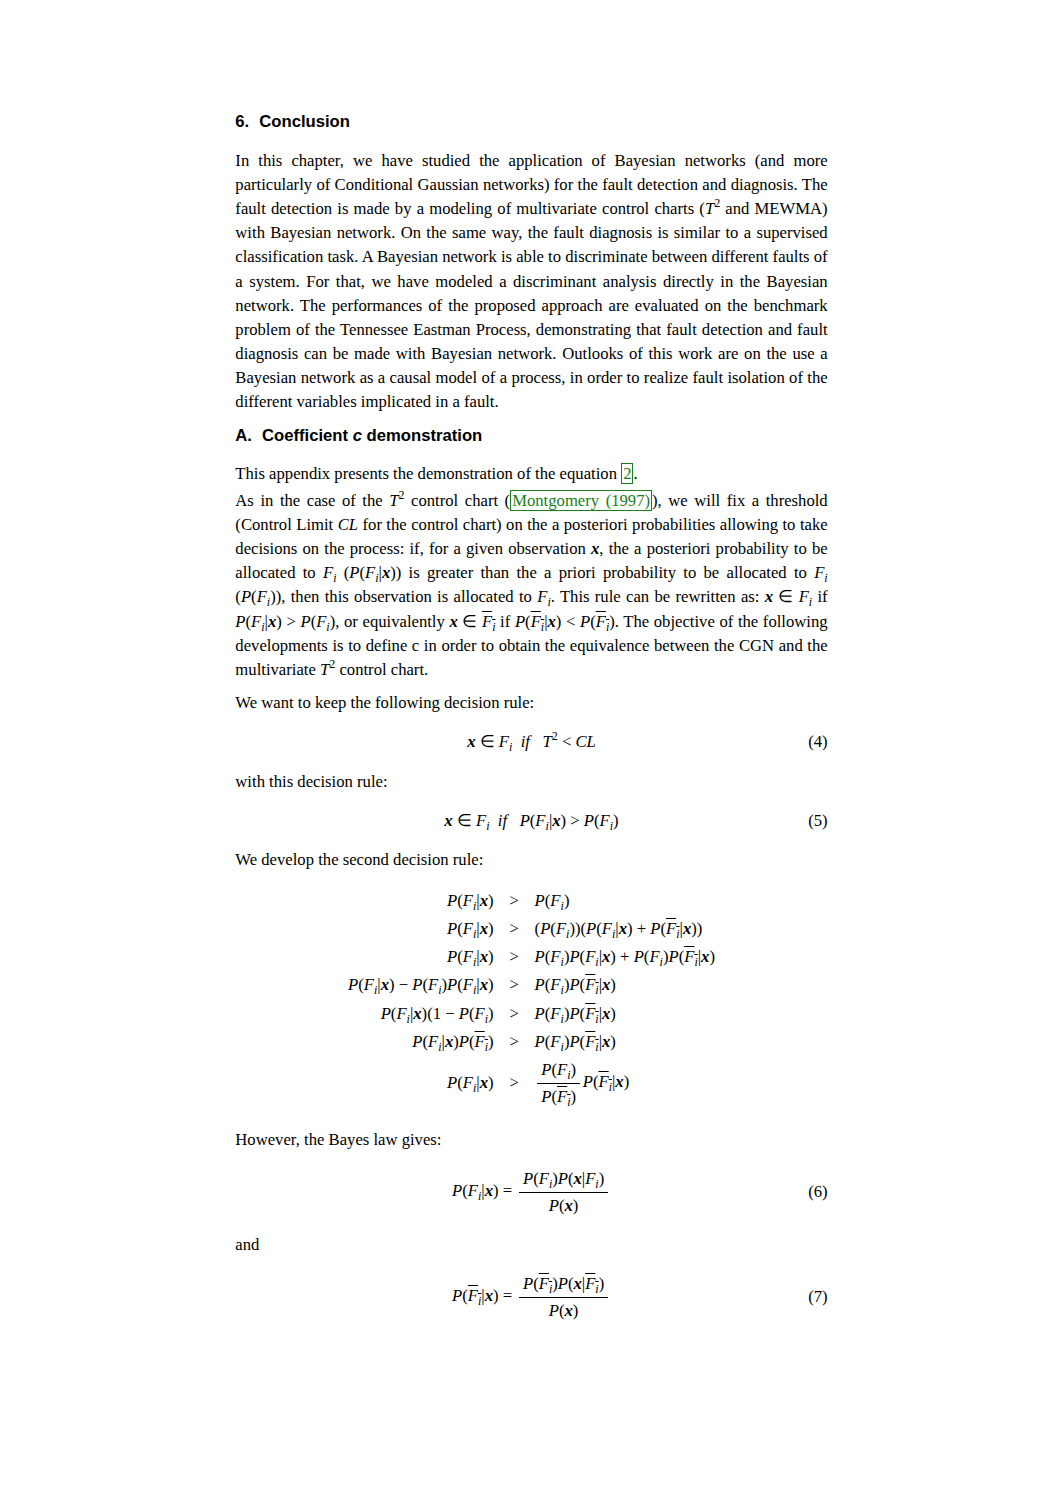6. Conclusion
In this chapter, we have studied the application of Bayesian networks (and more particularly of Conditional Gaussian networks) for the fault detection and diagnosis. The fault detection is made by a modeling of multivariate control charts (T2 and MEWMA) with Bayesian network. On the same way, the fault diagnosis is similar to a supervised classification task. A Bayesian network is able to discriminate between different faults of a system. For that, we have modeled a discriminant analysis directly in the Bayesian network. The performances of the proposed approach are evaluated on the benchmark problem of the Tennessee Eastman Process, demonstrating that fault detection and fault diagnosis can be made with Bayesian network. Outlooks of this work are on the use a Bayesian network as a causal model of a process, in order to realize fault isolation of the different variables implicated in a fault.
A. Coefficient c demonstration
This appendix presents the demonstration of the equation 2.
As in the case of the T2 control chart (Montgomery (1997)), we will fix a threshold (Control Limit CL for the control chart) on the a posteriori probabilities allowing to take decisions on the process: if, for a given observation x, the a posteriori probability to be allocated to Fi (P(Fi|x)) is greater than the a priori probability to be allocated to Fi (P(Fi)), then this observation is allocated to Fi. This rule can be rewritten as: x ∈ Fi if P(Fi|x) > P(Fi), or equivalently x ∈ Fi if P(Fi|x) < P(Fi). The objective of the following developments is to define c in order to obtain the equivalence between the CGN and the multivariate T2 control chart.
We want to keep the following decision rule:
x ∈ Fi if T2 < CL
(4)
with this decision rule:
x ∈ Fi if P(Fi|x) > P(Fi)
(5)
We develop the second decision rule:
| P ( F i / x ) | > | P ( F i ) |
| P ( F i / x ) | > | ( P ( F i ))( P ( F i / x ) + P ( F i / x )) |
| P ( F i / x ) | > | P ( F i ) P ( F i / x ) + P ( F i ) P ( F i / x ) |
| P ( F i / x ) − P ( F i ) P ( F i / x ) | > | P ( F i ) P ( F i / x ) |
| P ( F i / x )(1 − P ( F i ) | > | P ( F i ) P ( F i / x ) |
| P ( F i / x ) P ( F i ) | > | P ( F i ) P ( F i / x ) |
| P ( F i / x ) | > | P ( F i ) P ( F i ) P ( F i / x ) |
However, the Bayes law gives:
P(Fi|x) = P(Fi)P(x|Fi) P(x)
(6)
and
P(Fi|x) = P(Fi)P(x|Fi) P(x)
(7)